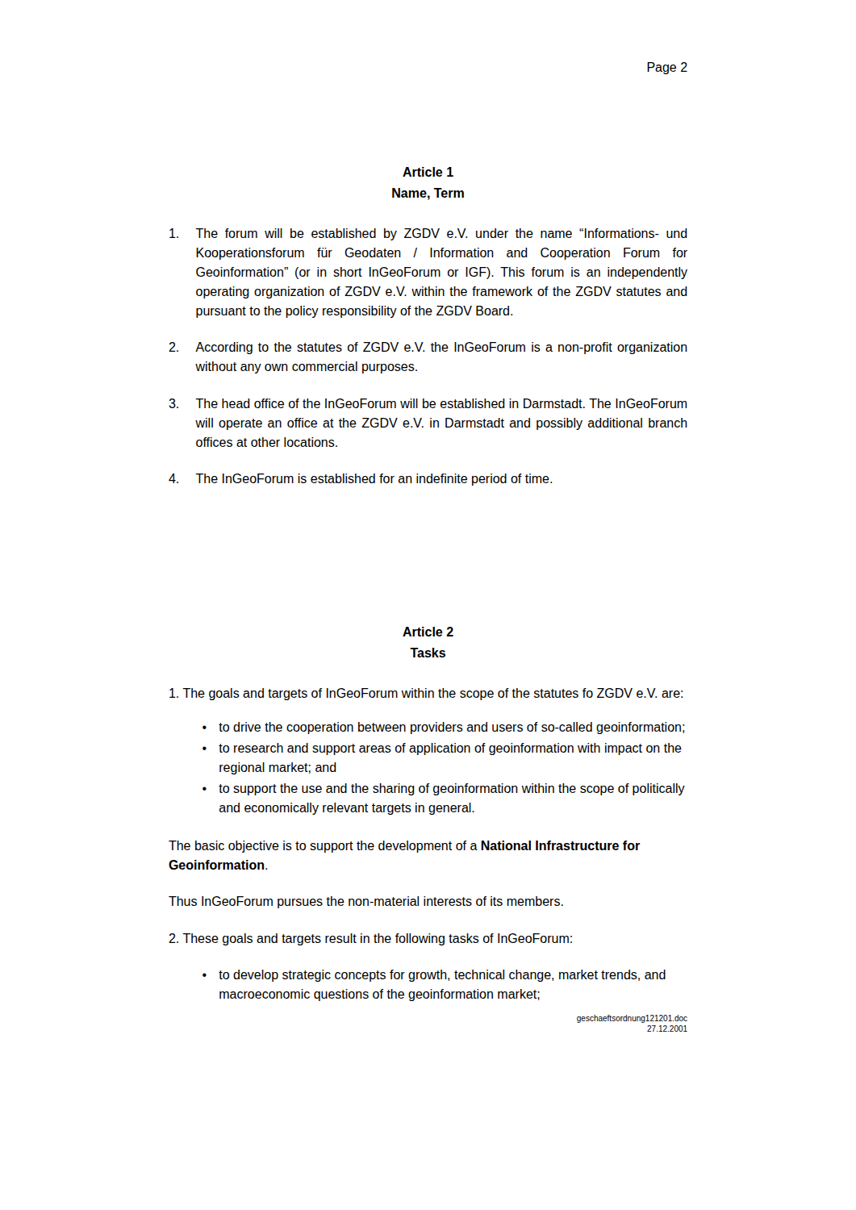Page 2
Article 1
Name, Term
1. The forum will be established by ZGDV e.V. under the name “Informations- und Kooperationsforum für Geodaten / Information and Cooperation Forum for Geoinformation” (or in short InGeoForum or IGF). This forum is an independently operating organization of ZGDV e.V. within the framework of the ZGDV statutes and pursuant to the policy responsibility of the ZGDV Board.
2. According to the statutes of ZGDV e.V. the InGeoForum is a non-profit organization without any own commercial purposes.
3. The head office of the InGeoForum will be established in Darmstadt. The InGeoForum will operate an office at the ZGDV e.V. in Darmstadt and possibly additional branch offices at other locations.
4. The InGeoForum is established for an indefinite period of time.
Article 2
Tasks
1. The goals and targets of InGeoForum within the scope of the statutes fo ZGDV e.V. are:
to drive the cooperation between providers and users of so-called geoinformation;
to research and support areas of application of geoinformation with impact on the regional market; and
to support the use and the sharing of geoinformation within the scope of politically and economically relevant targets in general.
The basic objective is to support the development of a National Infrastructure for Geoinformation.
Thus InGeoForum pursues the non-material interests of its members.
2. These goals and targets result in the following tasks of InGeoForum:
to develop strategic concepts for growth, technical change, market trends, and macroeconomic questions of the geoinformation market;
geschaeftsordnung121201.doc
27.12.2001